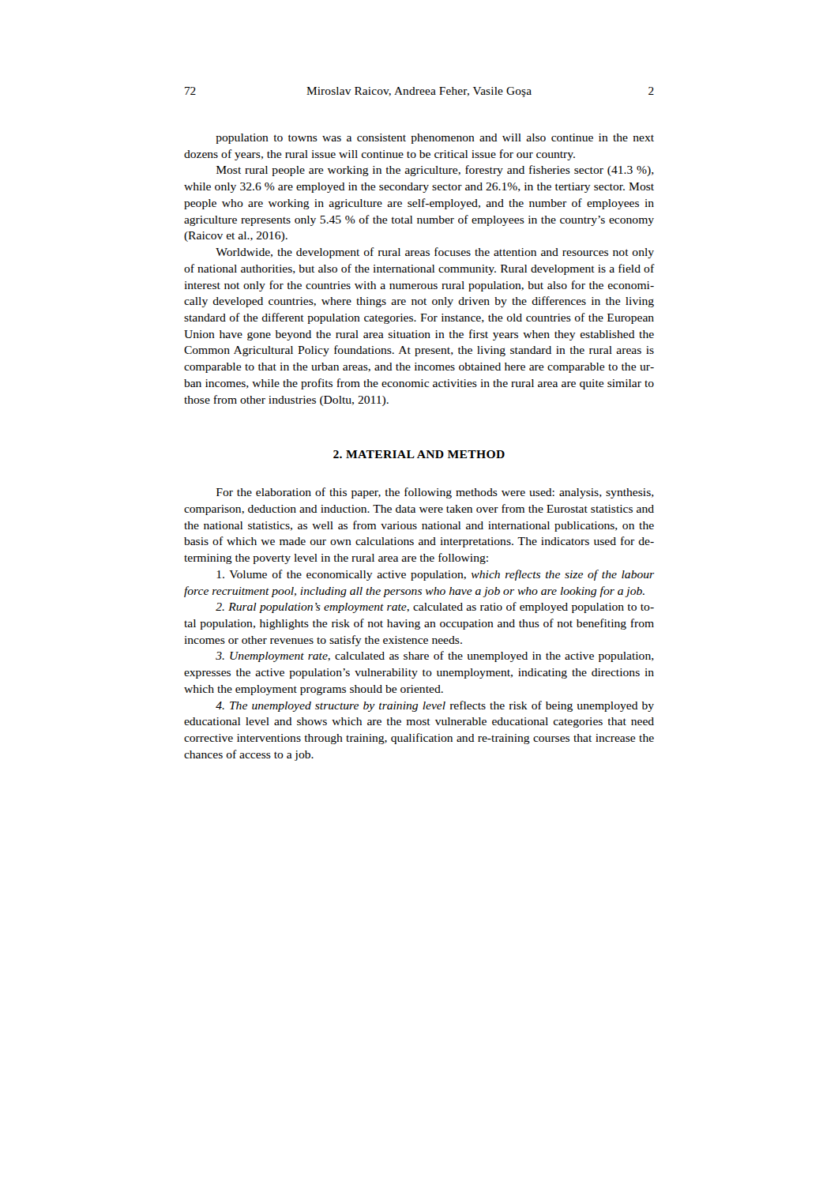72 Miroslav Raicov, Andreea Feher, Vasile Goşa 2
population to towns was a consistent phenomenon and will also continue in the next dozens of years, the rural issue will continue to be critical issue for our country.
Most rural people are working in the agriculture, forestry and fisheries sector (41.3 %), while only 32.6 % are employed in the secondary sector and 26.1%, in the tertiary sector. Most people who are working in agriculture are self-employed, and the number of employees in agriculture represents only 5.45 % of the total number of employees in the country’s economy (Raicov et al., 2016).
Worldwide, the development of rural areas focuses the attention and resources not only of national authorities, but also of the international community. Rural development is a field of interest not only for the countries with a numerous rural population, but also for the economically developed countries, where things are not only driven by the differences in the living standard of the different population categories. For instance, the old countries of the European Union have gone beyond the rural area situation in the first years when they established the Common Agricultural Policy foundations. At present, the living standard in the rural areas is comparable to that in the urban areas, and the incomes obtained here are comparable to the urban incomes, while the profits from the economic activities in the rural area are quite similar to those from other industries (Doltu, 2011).
2. MATERIAL AND METHOD
For the elaboration of this paper, the following methods were used: analysis, synthesis, comparison, deduction and induction. The data were taken over from the Eurostat statistics and the national statistics, as well as from various national and international publications, on the basis of which we made our own calculations and interpretations. The indicators used for determining the poverty level in the rural area are the following:
1. Volume of the economically active population, which reflects the size of the labour force recruitment pool, including all the persons who have a job or who are looking for a job.
2. Rural population’s employment rate, calculated as ratio of employed population to total population, highlights the risk of not having an occupation and thus of not benefiting from incomes or other revenues to satisfy the existence needs.
3. Unemployment rate, calculated as share of the unemployed in the active population, expresses the active population’s vulnerability to unemployment, indicating the directions in which the employment programs should be oriented.
4. The unemployed structure by training level reflects the risk of being unemployed by educational level and shows which are the most vulnerable educational categories that need corrective interventions through training, qualification and re-training courses that increase the chances of access to a job.